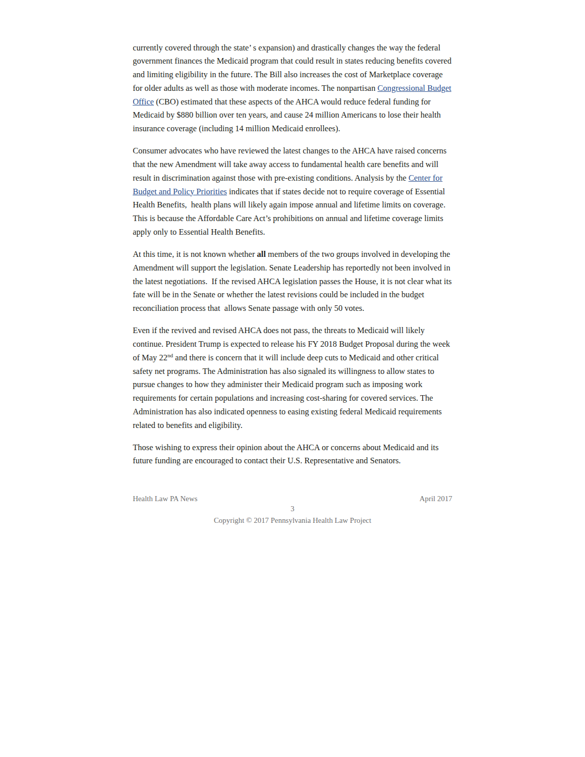currently covered through the state’ s expansion) and drastically changes the way the federal government finances the Medicaid program that could result in states reducing benefits covered and limiting eligibility in the future. The Bill also increases the cost of Marketplace coverage for older adults as well as those with moderate incomes. The nonpartisan Congressional Budget Office (CBO) estimated that these aspects of the AHCA would reduce federal funding for Medicaid by $880 billion over ten years, and cause 24 million Americans to lose their health insurance coverage (including 14 million Medicaid enrollees).
Consumer advocates who have reviewed the latest changes to the AHCA have raised concerns that the new Amendment will take away access to fundamental health care benefits and will result in discrimination against those with pre-existing conditions. Analysis by the Center for Budget and Policy Priorities indicates that if states decide not to require coverage of Essential Health Benefits, health plans will likely again impose annual and lifetime limits on coverage. This is because the Affordable Care Act’s prohibitions on annual and lifetime coverage limits apply only to Essential Health Benefits.
At this time, it is not known whether all members of the two groups involved in developing the Amendment will support the legislation. Senate Leadership has reportedly not been involved in the latest negotiations. If the revised AHCA legislation passes the House, it is not clear what its fate will be in the Senate or whether the latest revisions could be included in the budget reconciliation process that allows Senate passage with only 50 votes.
Even if the revived and revised AHCA does not pass, the threats to Medicaid will likely continue. President Trump is expected to release his FY 2018 Budget Proposal during the week of May 22nd and there is concern that it will include deep cuts to Medicaid and other critical safety net programs. The Administration has also signaled its willingness to allow states to pursue changes to how they administer their Medicaid program such as imposing work requirements for certain populations and increasing cost-sharing for covered services. The Administration has also indicated openness to easing existing federal Medicaid requirements related to benefits and eligibility.
Those wishing to express their opinion about the AHCA or concerns about Medicaid and its future funding are encouraged to contact their U.S. Representative and Senators.
Health Law PA News
April 2017
3 Copyright © 2017 Pennsylvania Health Law Project